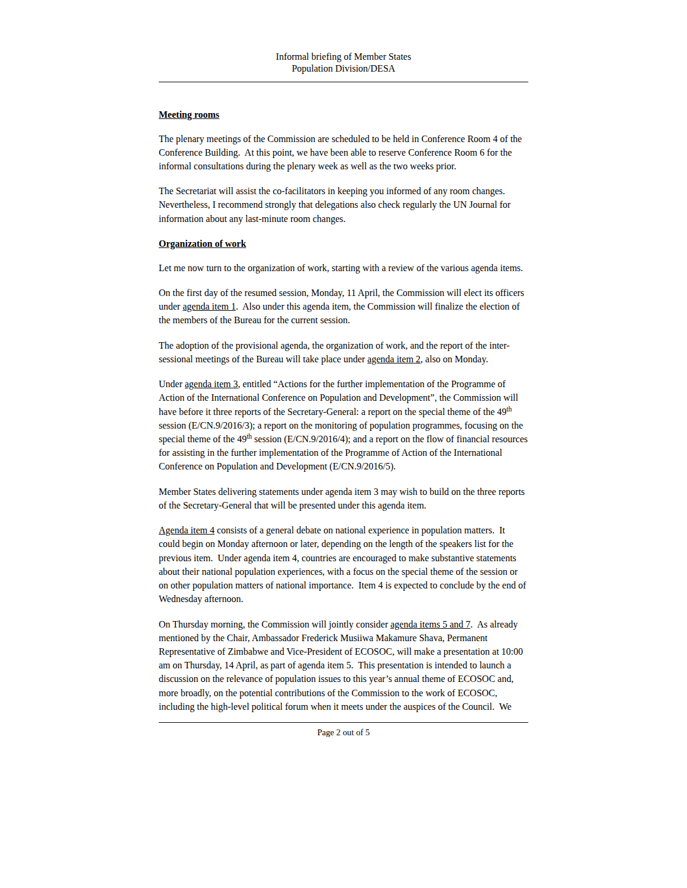Informal briefing of Member States
Population Division/DESA
Meeting rooms
The plenary meetings of the Commission are scheduled to be held in Conference Room 4 of the Conference Building. At this point, we have been able to reserve Conference Room 6 for the informal consultations during the plenary week as well as the two weeks prior.
The Secretariat will assist the co-facilitators in keeping you informed of any room changes. Nevertheless, I recommend strongly that delegations also check regularly the UN Journal for information about any last-minute room changes.
Organization of work
Let me now turn to the organization of work, starting with a review of the various agenda items.
On the first day of the resumed session, Monday, 11 April, the Commission will elect its officers under agenda item 1. Also under this agenda item, the Commission will finalize the election of the members of the Bureau for the current session.
The adoption of the provisional agenda, the organization of work, and the report of the inter-sessional meetings of the Bureau will take place under agenda item 2, also on Monday.
Under agenda item 3, entitled “Actions for the further implementation of the Programme of Action of the International Conference on Population and Development”, the Commission will have before it three reports of the Secretary-General: a report on the special theme of the 49th session (E/CN.9/2016/3); a report on the monitoring of population programmes, focusing on the special theme of the 49th session (E/CN.9/2016/4); and a report on the flow of financial resources for assisting in the further implementation of the Programme of Action of the International Conference on Population and Development (E/CN.9/2016/5).
Member States delivering statements under agenda item 3 may wish to build on the three reports of the Secretary-General that will be presented under this agenda item.
Agenda item 4 consists of a general debate on national experience in population matters. It could begin on Monday afternoon or later, depending on the length of the speakers list for the previous item. Under agenda item 4, countries are encouraged to make substantive statements about their national population experiences, with a focus on the special theme of the session or on other population matters of national importance. Item 4 is expected to conclude by the end of Wednesday afternoon.
On Thursday morning, the Commission will jointly consider agenda items 5 and 7. As already mentioned by the Chair, Ambassador Frederick Musiiwa Makamure Shava, Permanent Representative of Zimbabwe and Vice-President of ECOSOC, will make a presentation at 10:00 am on Thursday, 14 April, as part of agenda item 5. This presentation is intended to launch a discussion on the relevance of population issues to this year’s annual theme of ECOSOC and, more broadly, on the potential contributions of the Commission to the work of ECOSOC, including the high-level political forum when it meets under the auspices of the Council. We
Page 2 out of 5